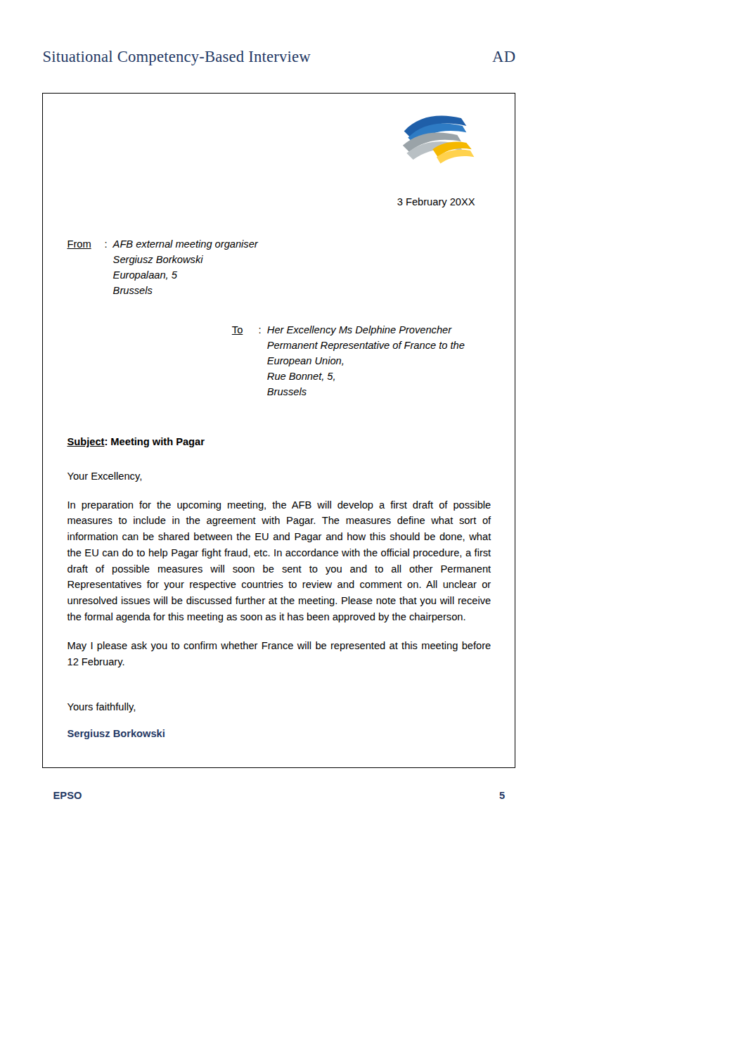Situational Competency-Based Interview AD
3 February 20XX
From: AFB external meeting organiser
Sergiusz Borkowski
Europalaan, 5
Brussels
To: Her Excellency Ms Delphine Provencher
Permanent Representative of France to the
European Union,
Rue Bonnet, 5,
Brussels
Subject: Meeting with Pagar
Your Excellency,
In preparation for the upcoming meeting, the AFB will develop a first draft of possible measures to include in the agreement with Pagar. The measures define what sort of information can be shared between the EU and Pagar and how this should be done, what the EU can do to help Pagar fight fraud, etc. In accordance with the official procedure, a first draft of possible measures will soon be sent to you and to all other Permanent Representatives for your respective countries to review and comment on. All unclear or unresolved issues will be discussed further at the meeting. Please note that you will receive the formal agenda for this meeting as soon as it has been approved by the chairperson.
May I please ask you to confirm whether France will be represented at this meeting before 12 February.
Yours faithfully,
Sergiusz Borkowski
EPSO 5